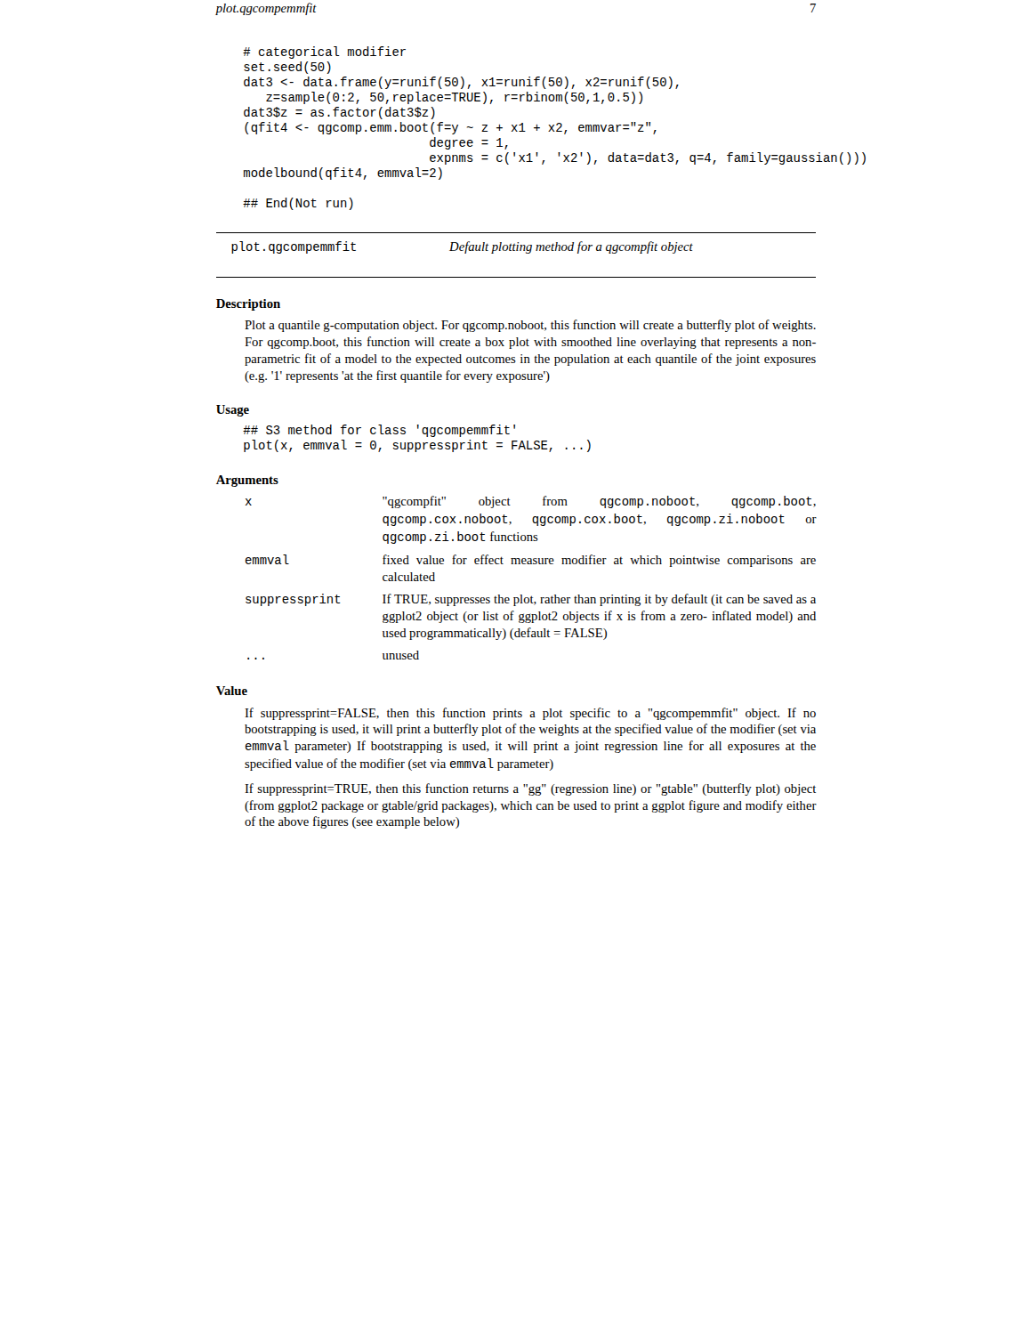plot.qgcompemmfit 7
# categorical modifier
set.seed(50)
dat3 <- data.frame(y=runif(50), x1=runif(50), x2=runif(50),
   z=sample(0:2, 50,replace=TRUE), r=rbinom(50,1,0.5))
dat3$z = as.factor(dat3$z)
(qfit4 <- qgcomp.emm.boot(f=y ~ z + x1 + x2, emmvar="z",
                         degree = 1,
                         expnms = c('x1', 'x2'), data=dat3, q=4, family=gaussian()))
modelbound(qfit4, emmval=2)

## End(Not run)
plot.qgcompemmfit Default plotting method for a qgcompfit object
Description
Plot a quantile g-computation object. For qgcomp.noboot, this function will create a butterfly plot of weights. For qgcomp.boot, this function will create a box plot with smoothed line overlaying that represents a non-parametric fit of a model to the expected outcomes in the population at each quantile of the joint exposures (e.g. '1' represents 'at the first quantile for every exposure')
Usage
## S3 method for class 'qgcompemmfit'
plot(x, emmval = 0, suppressprint = FALSE, ...)
Arguments
x
"qgcompfit" object from qgcomp.noboot, qgcomp.boot, qgcomp.cox.noboot, qgcomp.cox.boot, qgcomp.zi.noboot or qgcomp.zi.boot functions
emmval
fixed value for effect measure modifier at which pointwise comparisons are calculated
suppressprint
If TRUE, suppresses the plot, rather than printing it by default (it can be saved as a ggplot2 object (or list of ggplot2 objects if x is from a zero- inflated model) and used programmatically) (default = FALSE)
...
unused
Value
If suppressprint=FALSE, then this function prints a plot specific to a "qgcompemmfit" object. If no bootstrapping is used, it will print a butterfly plot of the weights at the specified value of the modifier (set via emmval parameter) If bootstrapping is used, it will print a joint regression line for all exposures at the specified value of the modifier (set via emmval parameter)
If suppressprint=TRUE, then this function returns a "gg" (regression line) or "gtable" (butterfly plot) object (from ggplot2 package or gtable/grid packages), which can be used to print a ggplot figure and modify either of the above figures (see example below)